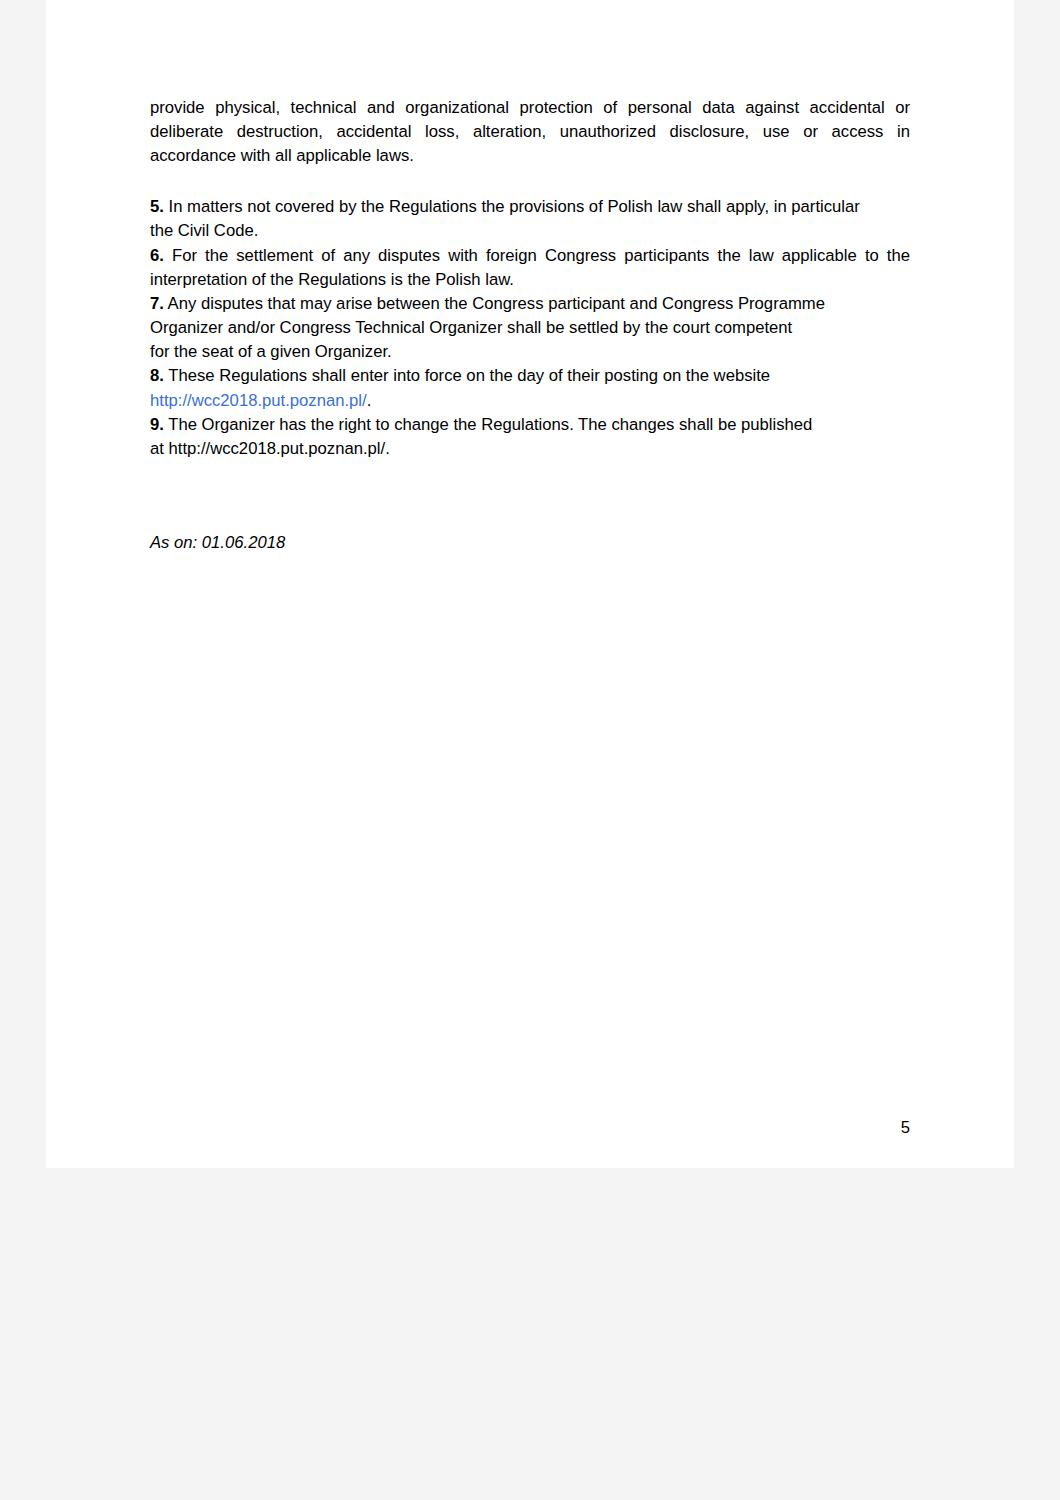provide physical, technical and organizational protection of personal data against accidental or deliberate destruction, accidental loss, alteration, unauthorized disclosure, use or access in accordance with all applicable laws.
5. In matters not covered by the Regulations the provisions of Polish law shall apply, in particular
the Civil Code.
6. For the settlement of any disputes with foreign Congress participants the law applicable to the interpretation of the Regulations is the Polish law.
7. Any disputes that may arise between the Congress participant and Congress Programme
Organizer and/or Congress Technical Organizer shall be settled by the court competent
for the seat of a given Organizer.
8. These Regulations shall enter into force on the day of their posting on the website
http://wcc2018.put.poznan.pl/.
9. The Organizer has the right to change the Regulations. The changes shall be published
at http://wcc2018.put.poznan.pl/.
As on: 01.06.2018
5